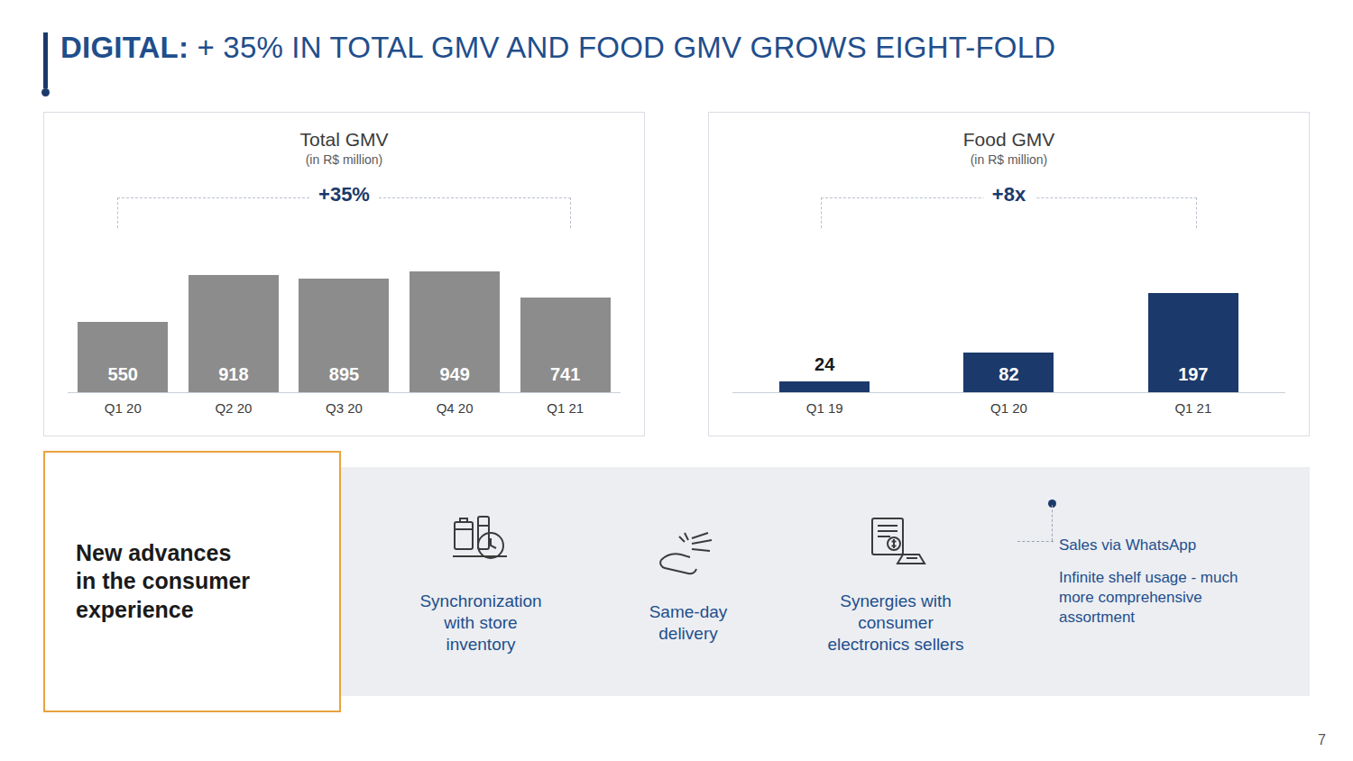DIGITAL: + 35% IN TOTAL GMV AND FOOD GMV GROWS EIGHT-FOLD
Total GMV
(in R$ million)
+35%
550
918
895
949
741
Q1 20 Q2 20 Q3 20 Q4 20 Q1 21
Food GMV
(in R$ million)
+8x
24
82
197
Q1 19 Q1 20 Q1 21
New advances
in the consumer
experience
Synchronization
with store
inventory
Same-day
delivery
Synergies with
consumer
electronics sellers
Sales via WhatsApp
Infinite shelf usage - much
more comprehensive
assortment
7